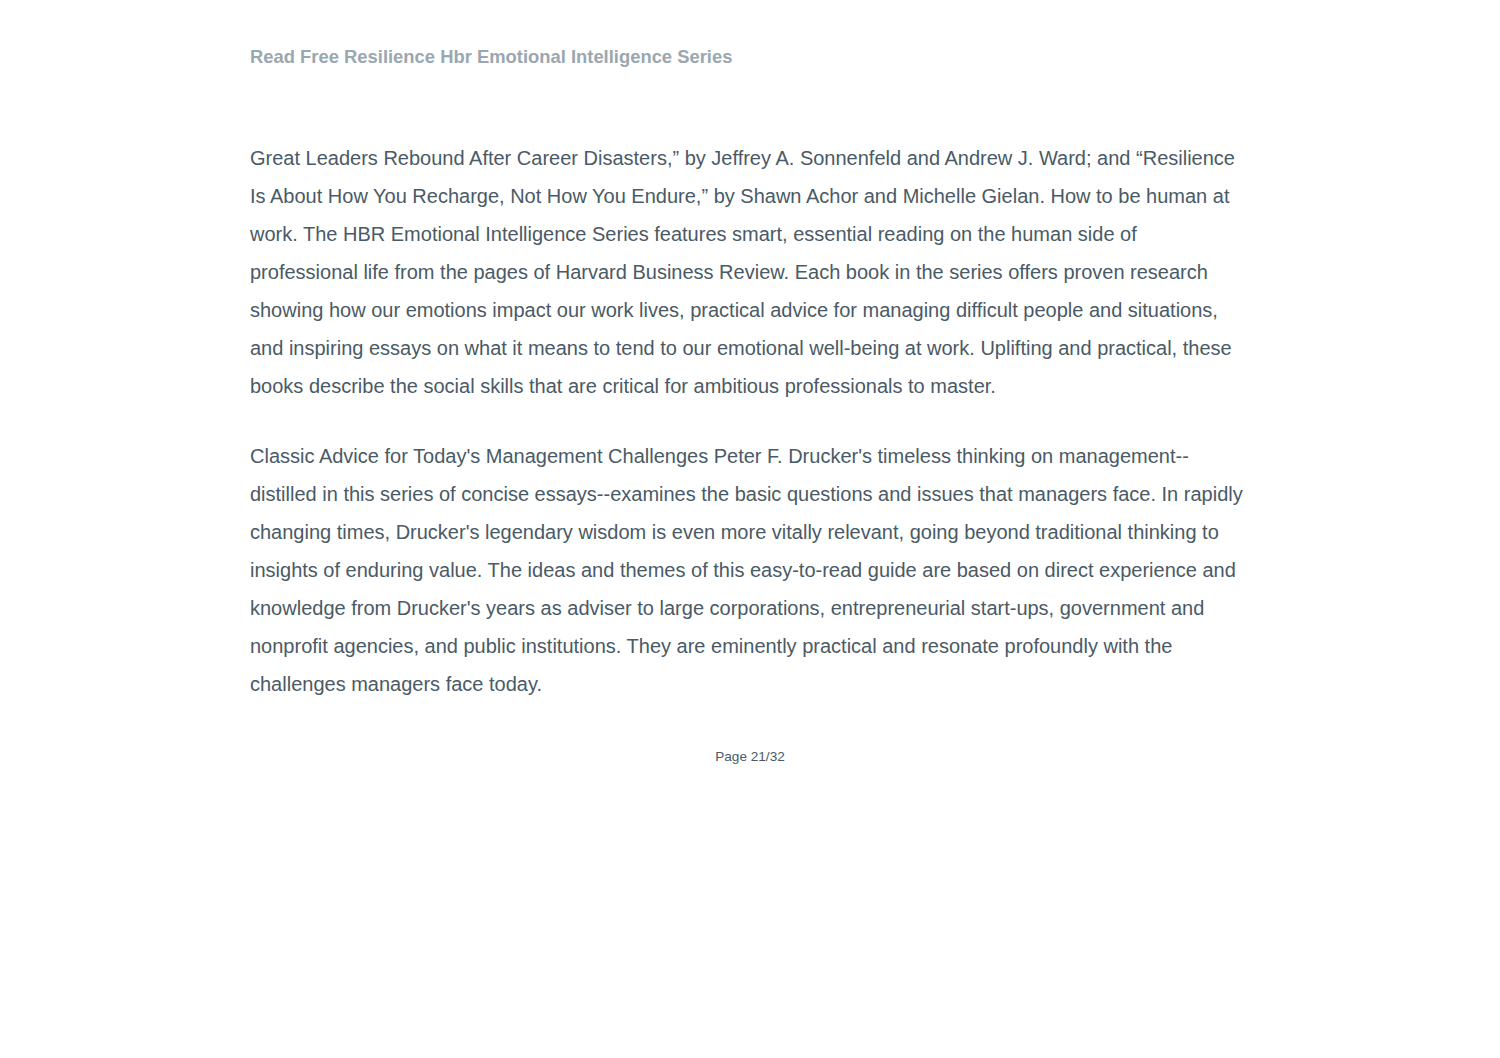Read Free Resilience Hbr Emotional Intelligence Series
Great Leaders Rebound After Career Disasters,” by Jeffrey A. Sonnenfeld and Andrew J. Ward; and “Resilience Is About How You Recharge, Not How You Endure,” by Shawn Achor and Michelle Gielan. How to be human at work. The HBR Emotional Intelligence Series features smart, essential reading on the human side of professional life from the pages of Harvard Business Review. Each book in the series offers proven research showing how our emotions impact our work lives, practical advice for managing difficult people and situations, and inspiring essays on what it means to tend to our emotional well-being at work. Uplifting and practical, these books describe the social skills that are critical for ambitious professionals to master.
Classic Advice for Today's Management Challenges Peter F. Drucker's timeless thinking on management--distilled in this series of concise essays--examines the basic questions and issues that managers face. In rapidly changing times, Drucker's legendary wisdom is even more vitally relevant, going beyond traditional thinking to insights of enduring value. The ideas and themes of this easy-to-read guide are based on direct experience and knowledge from Drucker's years as adviser to large corporations, entrepreneurial start-ups, government and nonprofit agencies, and public institutions. They are eminently practical and resonate profoundly with the challenges managers face today.
Page 21/32